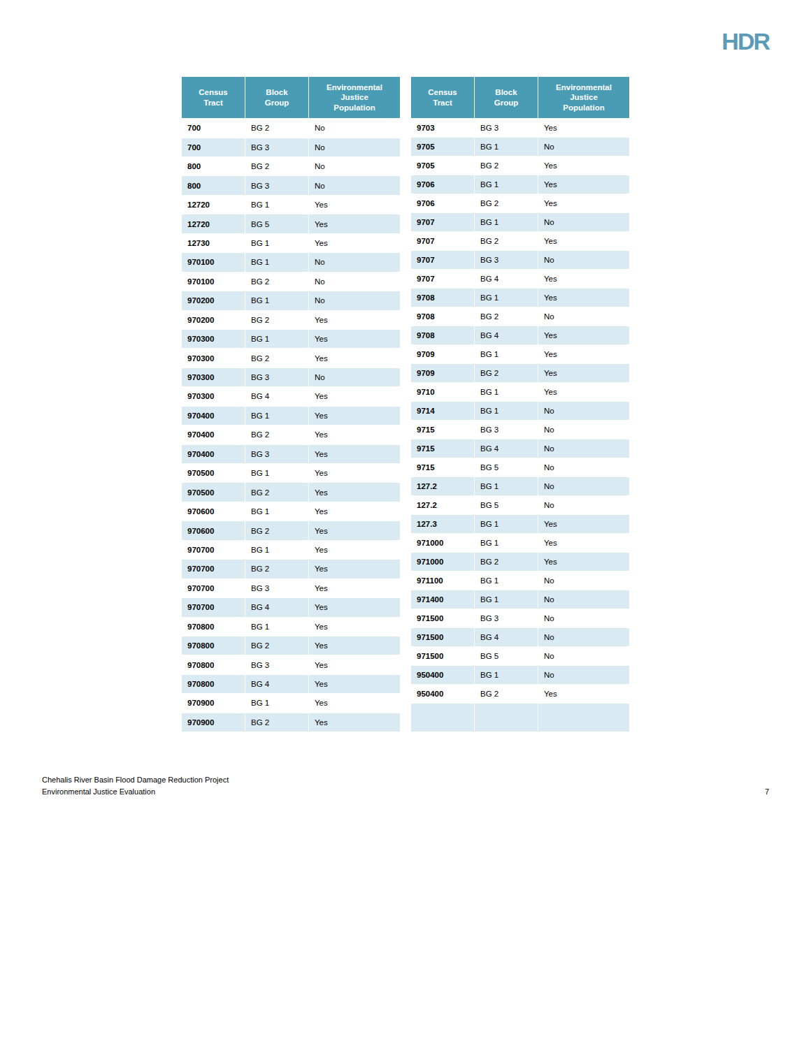HDR
| Census Tract | Block Group | Environmental Justice Population |
| --- | --- | --- |
| 700 | BG 2 | No |
| 700 | BG 3 | No |
| 800 | BG 2 | No |
| 800 | BG 3 | No |
| 12720 | BG 1 | Yes |
| 12720 | BG 5 | Yes |
| 12730 | BG 1 | Yes |
| 970100 | BG 1 | No |
| 970100 | BG 2 | No |
| 970200 | BG 1 | No |
| 970200 | BG 2 | Yes |
| 970300 | BG 1 | Yes |
| 970300 | BG 2 | Yes |
| 970300 | BG 3 | No |
| 970300 | BG 4 | Yes |
| 970400 | BG 1 | Yes |
| 970400 | BG 2 | Yes |
| 970400 | BG 3 | Yes |
| 970500 | BG 1 | Yes |
| 970500 | BG 2 | Yes |
| 970600 | BG 1 | Yes |
| 970600 | BG 2 | Yes |
| 970700 | BG 1 | Yes |
| 970700 | BG 2 | Yes |
| 970700 | BG 3 | Yes |
| 970700 | BG 4 | Yes |
| 970800 | BG 1 | Yes |
| 970800 | BG 2 | Yes |
| 970800 | BG 3 | Yes |
| 970800 | BG 4 | Yes |
| 970900 | BG 1 | Yes |
| 970900 | BG 2 | Yes |
| Census Tract | Block Group | Environmental Justice Population |
| --- | --- | --- |
| 9703 | BG 3 | Yes |
| 9705 | BG 1 | No |
| 9705 | BG 2 | Yes |
| 9706 | BG 1 | Yes |
| 9706 | BG 2 | Yes |
| 9707 | BG 1 | No |
| 9707 | BG 2 | Yes |
| 9707 | BG 3 | No |
| 9707 | BG 4 | Yes |
| 9708 | BG 1 | Yes |
| 9708 | BG 2 | No |
| 9708 | BG 4 | Yes |
| 9709 | BG 1 | Yes |
| 9709 | BG 2 | Yes |
| 9710 | BG 1 | Yes |
| 9714 | BG 1 | No |
| 9715 | BG 3 | No |
| 9715 | BG 4 | No |
| 9715 | BG 5 | No |
| 127.2 | BG 1 | No |
| 127.2 | BG 5 | No |
| 127.3 | BG 1 | Yes |
| 971000 | BG 1 | Yes |
| 971000 | BG 2 | Yes |
| 971100 | BG 1 | No |
| 971400 | BG 1 | No |
| 971500 | BG 3 | No |
| 971500 | BG 4 | No |
| 971500 | BG 5 | No |
| 950400 | BG 1 | No |
| 950400 | BG 2 | Yes |
Chehalis River Basin Flood Damage Reduction Project
Environmental Justice Evaluation 7